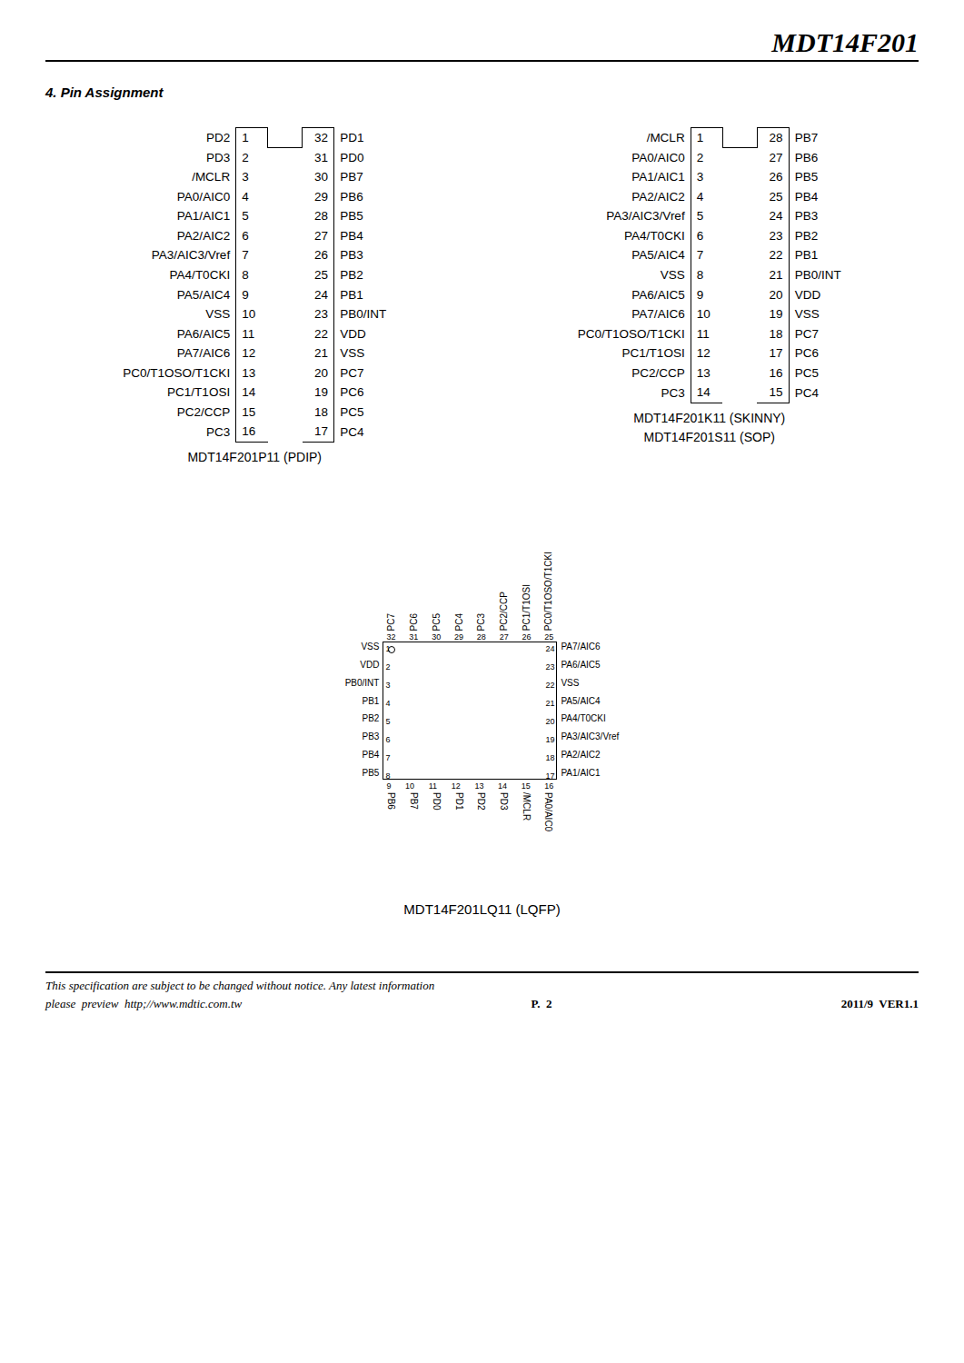MDT14F201
4. Pin Assignment
| PD2 | 1 | | 32 | PD1 |
| PD3 | 2 | | 31 | PD0 |
| /MCLR | 3 | | 30 | PB7 |
| PA0/AIC0 | 4 | | 29 | PB6 |
| PA1/AIC1 | 5 | | 28 | PB5 |
| PA2/AIC2 | 6 | | 27 | PB4 |
| PA3/AIC3/Vref | 7 | | 26 | PB3 |
| PA4/T0CKI | 8 | | 25 | PB2 |
| PA5/AIC4 | 9 | | 24 | PB1 |
| VSS | 10 | | 23 | PB0/INT |
| PA6/AIC5 | 11 | | 22 | VDD |
| PA7/AIC6 | 12 | | 21 | VSS |
| PC0/T1OSO/T1CKI | 13 | | 20 | PC7 |
| PC1/T1OSI | 14 | | 19 | PC6 |
| PC2/CCP | 15 | | 18 | PC5 |
| PC3 | 16 | | 17 | PC4 |
MDT14F201P11 (PDIP)
| /MCLR | 1 | | 28 | PB7 |
| PA0/AIC0 | 2 | | 27 | PB6 |
| PA1/AIC1 | 3 | | 26 | PB5 |
| PA2/AIC2 | 4 | | 25 | PB4 |
| PA3/AIC3/Vref | 5 | | 24 | PB3 |
| PA4/T0CKI | 6 | | 23 | PB2 |
| PA5/AIC4 | 7 | | 22 | PB1 |
| VSS | 8 | | 21 | PB0/INT |
| PA6/AIC5 | 9 | | 20 | VDD |
| PA7/AIC6 | 10 | | 19 | VSS |
| PC0/T1OSO/T1CKI | 11 | | 18 | PC7 |
| PC1/T1OSI | 12 | | 17 | PC6 |
| PC2/CCP | 13 | | 16 | PC5 |
| PC3 | 14 | | 15 | PC4 |
MDT14F201K11 (SKINNY)
MDT14F201S11 (SOP)
PC7 PC6 PC5 PC4 PC3 PC2/CCP PC1/T1OSI PC0/T1OSO/T1CKI
32313029 28272625
VSS VDD PB0/INT PB1 PB2 PB3 PB4 PB5
1234 5678
24232221 20191817
PA7/AIC6 PA6/AIC5 VSS PA5/AIC4 PA4/T0CKI PA3/AIC3/Vref PA2/AIC2 PA1/AIC1
9101112 13141516
PB6 PB7 PD0 PD1 PD2 PD3 /MCLR PA0/AIC0
MDT14F201LQ11 (LQFP)
This specification are subject to be changed without notice. Any latest information
please preview http;//www.mdtic.com.tw P. 2 2011/9 VER1.1